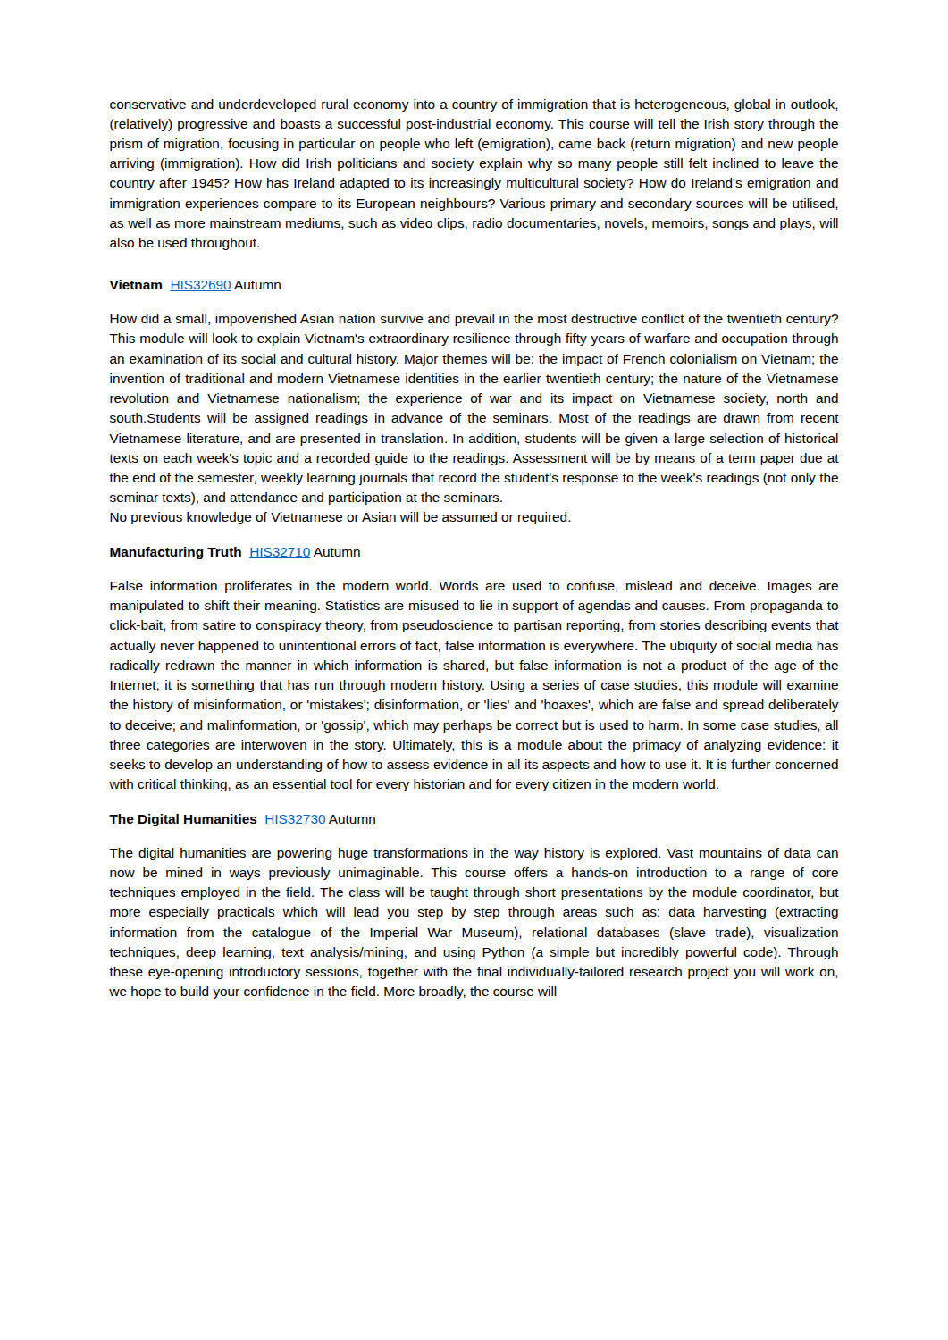conservative and underdeveloped rural economy into a country of immigration that is heterogeneous, global in outlook, (relatively) progressive and boasts a successful post-industrial economy. This course will tell the Irish story through the prism of migration, focusing in particular on people who left (emigration), came back (return migration) and new people arriving (immigration). How did Irish politicians and society explain why so many people still felt inclined to leave the country after 1945? How has Ireland adapted to its increasingly multicultural society? How do Ireland's emigration and immigration experiences compare to its European neighbours? Various primary and secondary sources will be utilised, as well as more mainstream mediums, such as video clips, radio documentaries, novels, memoirs, songs and plays, will also be used throughout.
Vietnam
HIS32690 Autumn
How did a small, impoverished Asian nation survive and prevail in the most destructive conflict of the twentieth century? This module will look to explain Vietnam's extraordinary resilience through fifty years of warfare and occupation through an examination of its social and cultural history. Major themes will be: the impact of French colonialism on Vietnam; the invention of traditional and modern Vietnamese identities in the earlier twentieth century; the nature of the Vietnamese revolution and Vietnamese nationalism; the experience of war and its impact on Vietnamese society, north and south.Students will be assigned readings in advance of the seminars. Most of the readings are drawn from recent Vietnamese literature, and are presented in translation. In addition, students will be given a large selection of historical texts on each week's topic and a recorded guide to the readings. Assessment will be by means of a term paper due at the end of the semester, weekly learning journals that record the student's response to the week's readings (not only the seminar texts), and attendance and participation at the seminars.
No previous knowledge of Vietnamese or Asian will be assumed or required.
Manufacturing Truth
HIS32710 Autumn
False information proliferates in the modern world. Words are used to confuse, mislead and deceive. Images are manipulated to shift their meaning. Statistics are misused to lie in support of agendas and causes. From propaganda to click-bait, from satire to conspiracy theory, from pseudoscience to partisan reporting, from stories describing events that actually never happened to unintentional errors of fact, false information is everywhere. The ubiquity of social media has radically redrawn the manner in which information is shared, but false information is not a product of the age of the Internet; it is something that has run through modern history. Using a series of case studies, this module will examine the history of misinformation, or 'mistakes'; disinformation, or 'lies' and 'hoaxes', which are false and spread deliberately to deceive; and malinformation, or 'gossip', which may perhaps be correct but is used to harm. In some case studies, all three categories are interwoven in the story. Ultimately, this is a module about the primacy of analyzing evidence: it seeks to develop an understanding of how to assess evidence in all its aspects and how to use it. It is further concerned with critical thinking, as an essential tool for every historian and for every citizen in the modern world.
The Digital Humanities
HIS32730 Autumn
The digital humanities are powering huge transformations in the way history is explored. Vast mountains of data can now be mined in ways previously unimaginable. This course offers a hands-on introduction to a range of core techniques employed in the field. The class will be taught through short presentations by the module coordinator, but more especially practicals which will lead you step by step through areas such as: data harvesting (extracting information from the catalogue of the Imperial War Museum), relational databases (slave trade), visualization techniques, deep learning, text analysis/mining, and using Python (a simple but incredibly powerful code). Through these eye-opening introductory sessions, together with the final individually-tailored research project you will work on, we hope to build your confidence in the field. More broadly, the course will